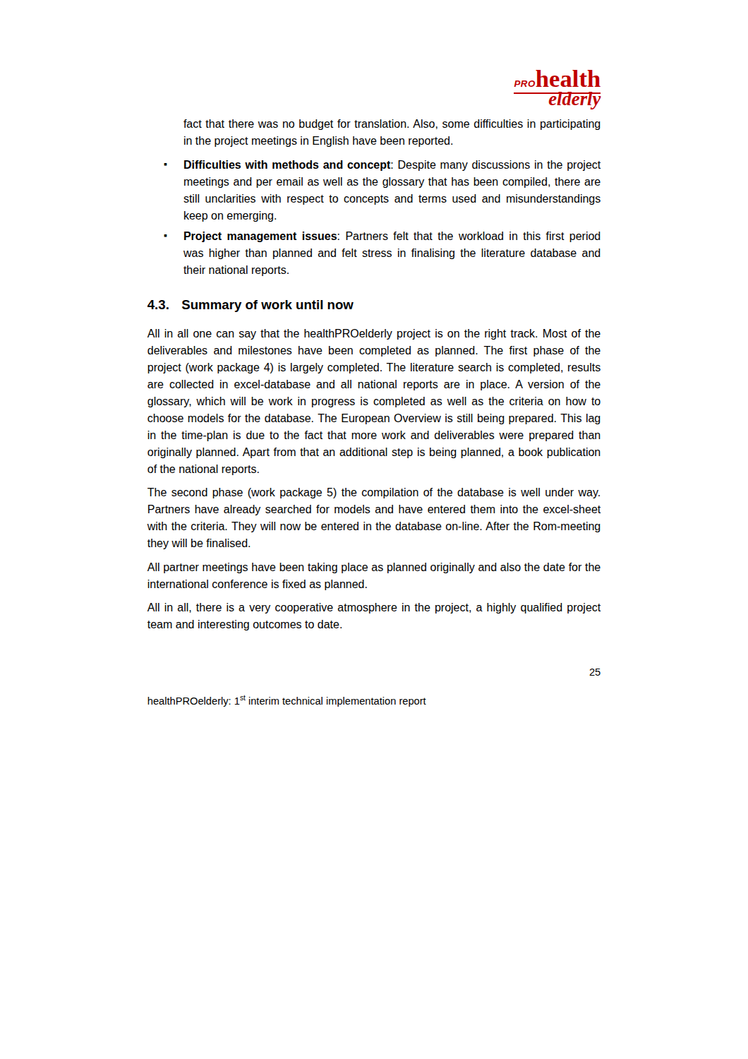PRO health
elderly
fact that there was no budget for translation. Also, some difficulties in participating in the project meetings in English have been reported.
Difficulties with methods and concept: Despite many discussions in the project meetings and per email as well as the glossary that has been compiled, there are still unclarities with respect to concepts and terms used and misunderstandings keep on emerging.
Project management issues: Partners felt that the workload in this first period was higher than planned and felt stress in finalising the literature database and their national reports.
4.3. Summary of work until now
All in all one can say that the healthPROelderly project is on the right track. Most of the deliverables and milestones have been completed as planned. The first phase of the project (work package 4) is largely completed. The literature search is completed, results are collected in excel-database and all national reports are in place. A version of the glossary, which will be work in progress is completed as well as the criteria on how to choose models for the database. The European Overview is still being prepared. This lag in the time-plan is due to the fact that more work and deliverables were prepared than originally planned. Apart from that an additional step is being planned, a book publication of the national reports.
The second phase (work package 5) the compilation of the database is well under way. Partners have already searched for models and have entered them into the excel-sheet with the criteria. They will now be entered in the database on-line. After the Rom-meeting they will be finalised.
All partner meetings have been taking place as planned originally and also the date for the international conference is fixed as planned.
All in all, there is a very cooperative atmosphere in the project, a highly qualified project team and interesting outcomes to date.
25
healthPROelderly: 1st interim technical implementation report